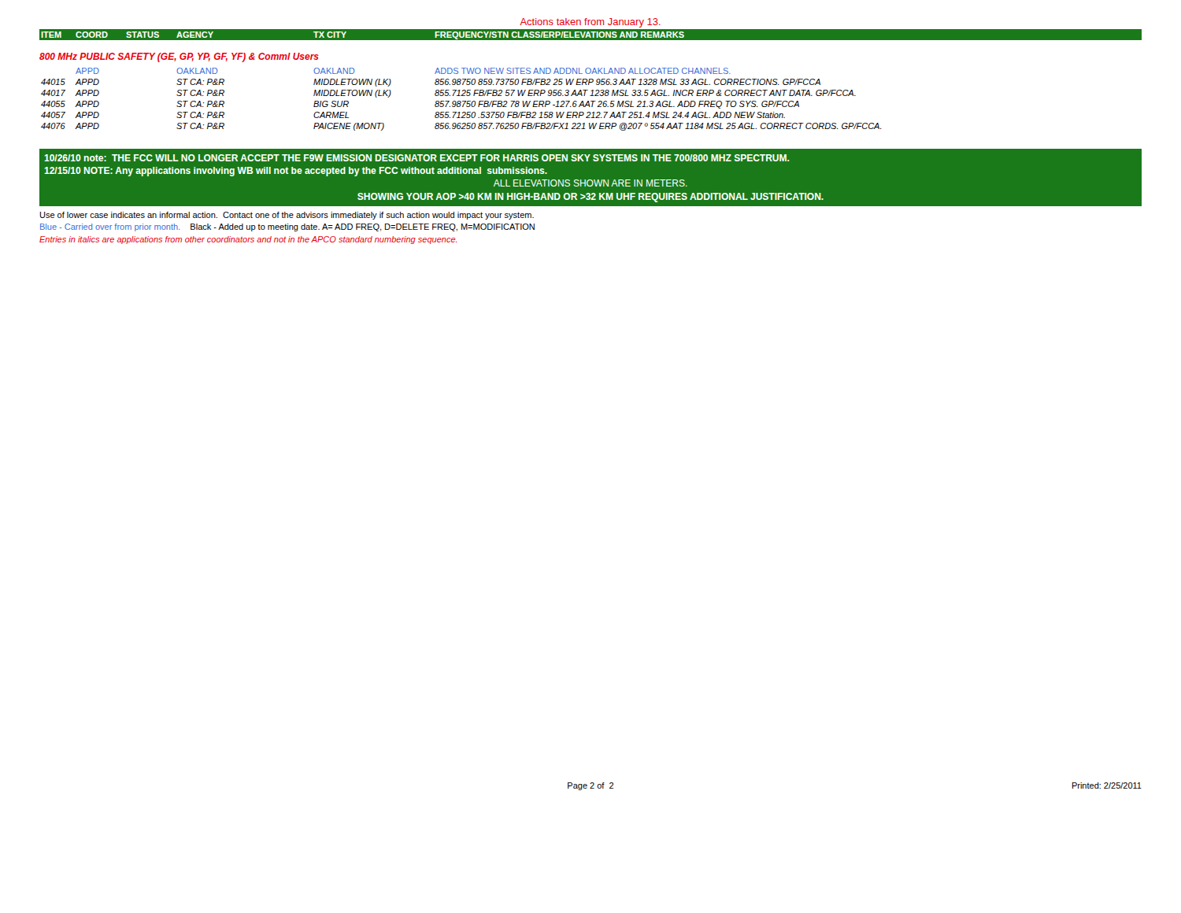Actions taken from January 13.
| ITEM | COORD | STATUS | AGENCY | TX CITY | FREQUENCY/STN CLASS/ERP/ELEVATIONS AND REMARKS |
800 MHz PUBLIC SAFETY (GE, GP, YP, GF, YF) & Comml Users
| | APPD | | OAKLAND | OAKLAND | ADDS TWO NEW SITES AND ADDNL OAKLAND ALLOCATED CHANNELS. |
| 44015 | APPD | | ST CA: P&R | MIDDLETOWN (LK) | 856.98750 859.73750 FB/FB2 25 W ERP 956.3 AAT 1328 MSL 33 AGL. CORRECTIONS. GP/FCCA |
| 44017 | APPD | | ST CA: P&R | MIDDLETOWN (LK) | 855.7125 FB/FB2 57 W ERP 956.3 AAT 1238 MSL 33.5 AGL. INCR ERP & CORRECT ANT DATA. GP/FCCA. |
| 44055 | APPD | | ST CA: P&R | BIG SUR | 857.98750 FB/FB2 78 W ERP -127.6 AAT 26.5 MSL 21.3 AGL. ADD FREQ TO SYS. GP/FCCA |
| 44057 | APPD | | ST CA: P&R | CARMEL | 855.71250 .53750 FB/FB2 158 W ERP 212.7 AAT 251.4 MSL 24.4 AGL. ADD NEW Station. |
| 44076 | APPD | | ST CA: P&R | PAICENE (MONT) | 856.96250 857.76250 FB/FB2/FX1 221 W ERP @207 º 554 AAT 1184 MSL 25 AGL. CORRECT CORDS. GP/FCCA. |
10/26/10 note: THE FCC WILL NO LONGER ACCEPT THE F9W EMISSION DESIGNATOR EXCEPT FOR HARRIS OPEN SKY SYSTEMS IN THE 700/800 MHZ SPECTRUM.
12/15/10 NOTE: Any applications involving WB will not be accepted by the FCC without additional submissions.
ALL ELEVATIONS SHOWN ARE IN METERS.
SHOWING YOUR AOP >40 KM IN HIGH-BAND OR >32 KM UHF REQUIRES ADDITIONAL JUSTIFICATION.
Use of lower case indicates an informal action. Contact one of the advisors immediately if such action would impact your system.
Blue - Carried over from prior month. Black - Added up to meeting date. A= ADD FREQ, D=DELETE FREQ, M=MODIFICATION
Entries in italics are applications from other coordinators and not in the APCO standard numbering sequence.
Page 2 of 2
Printed: 2/25/2011